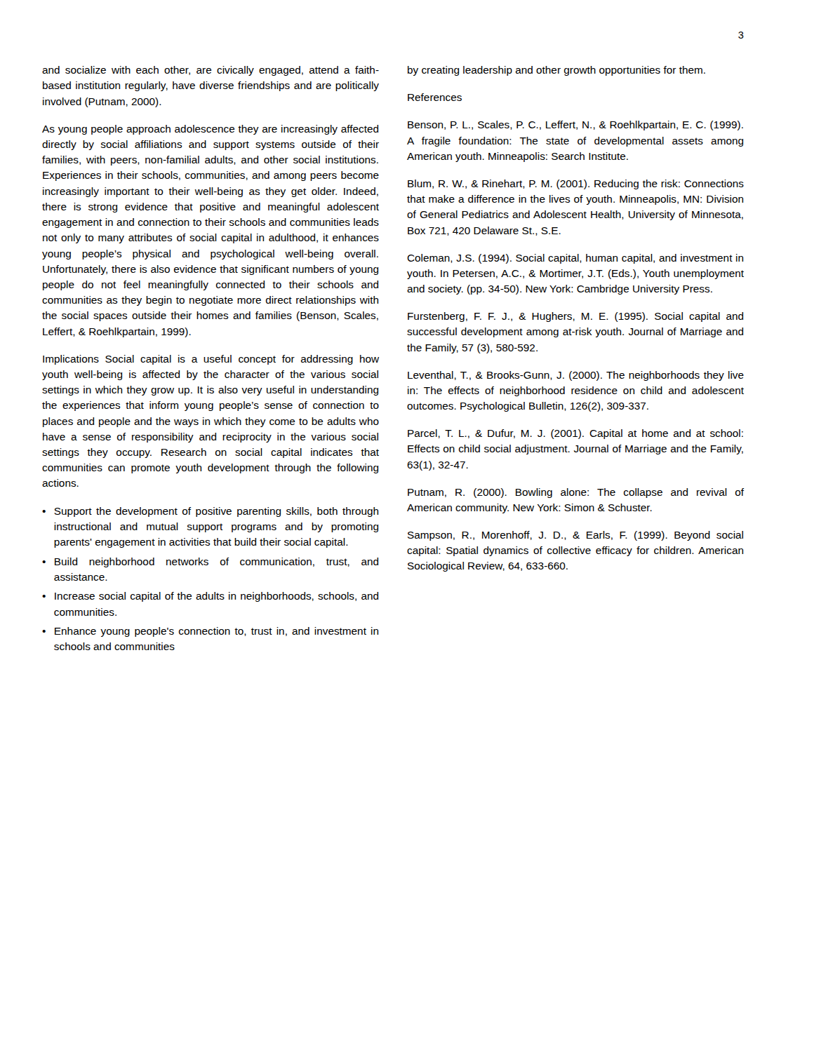3
and socialize with each other, are civically engaged, attend a faith-based institution regularly, have diverse friendships and are politically involved (Putnam, 2000).
As young people approach adolescence they are increasingly affected directly by social affiliations and support systems outside of their families, with peers, non-familial adults, and other social institutions. Experiences in their schools, communities, and among peers become increasingly important to their well-being as they get older. Indeed, there is strong evidence that positive and meaningful adolescent engagement in and connection to their schools and communities leads not only to many attributes of social capital in adulthood, it enhances young people’s physical and psychological well-being overall. Unfortunately, there is also evidence that significant numbers of young people do not feel meaningfully connected to their schools and communities as they begin to negotiate more direct relationships with the social spaces outside their homes and families (Benson, Scales, Leffert, & Roehlkpartain, 1999).
Implications Social capital is a useful concept for addressing how youth well-being is affected by the character of the various social settings in which they grow up. It is also very useful in understanding the experiences that inform young people’s sense of connection to places and people and the ways in which they come to be adults who have a sense of responsibility and reciprocity in the various social settings they occupy. Research on social capital indicates that communities can promote youth development through the following actions.
Support the development of positive parenting skills, both through instructional and mutual support programs and by promoting parents' engagement in activities that build their social capital.
Build neighborhood networks of communication, trust, and assistance.
Increase social capital of the adults in neighborhoods, schools, and communities.
Enhance young people's connection to, trust in, and investment in schools and communities
by creating leadership and other growth opportunities for them.
References
Benson, P. L., Scales, P. C., Leffert, N., & Roehlkpartain, E. C. (1999). A fragile foundation: The state of developmental assets among American youth. Minneapolis: Search Institute.
Blum, R. W., & Rinehart, P. M. (2001). Reducing the risk: Connections that make a difference in the lives of youth. Minneapolis, MN: Division of General Pediatrics and Adolescent Health, University of Minnesota, Box 721, 420 Delaware St., S.E.
Coleman, J.S. (1994). Social capital, human capital, and investment in youth. In Petersen, A.C., & Mortimer, J.T. (Eds.), Youth unemployment and society. (pp. 34-50). New York: Cambridge University Press.
Furstenberg, F. F. J., & Hughers, M. E. (1995). Social capital and successful development among at-risk youth. Journal of Marriage and the Family, 57 (3), 580-592.
Leventhal, T., & Brooks-Gunn, J. (2000). The neighborhoods they live in: The effects of neighborhood residence on child and adolescent outcomes. Psychological Bulletin, 126(2), 309-337.
Parcel, T. L., & Dufur, M. J. (2001). Capital at home and at school: Effects on child social adjustment. Journal of Marriage and the Family, 63(1), 32-47.
Putnam, R. (2000). Bowling alone: The collapse and revival of American community. New York: Simon & Schuster.
Sampson, R., Morenhoff, J. D., & Earls, F. (1999). Beyond social capital: Spatial dynamics of collective efficacy for children. American Sociological Review, 64, 633-660.